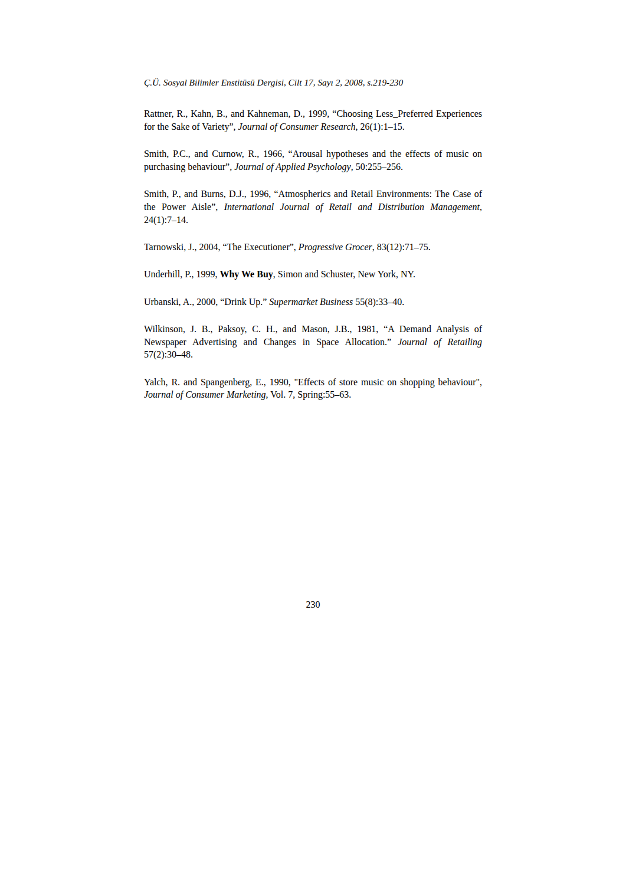Ç.Ü. Sosyal Bilimler Enstitüsü Dergisi, Cilt 17, Sayı 2, 2008, s.219-230
Rattner, R., Kahn, B., and Kahneman, D., 1999, “Choosing Less_Preferred Experiences for the Sake of Variety”, Journal of Consumer Research, 26(1):1–15.
Smith, P.C., and Curnow, R., 1966, “Arousal hypotheses and the effects of music on purchasing behaviour”, Journal of Applied Psychology, 50:255–256.
Smith, P., and Burns, D.J., 1996, “Atmospherics and Retail Environments: The Case of the Power Aisle”, International Journal of Retail and Distribution Management, 24(1):7–14.
Tarnowski, J., 2004, “The Executioner”, Progressive Grocer, 83(12):71–75.
Underhill, P., 1999, Why We Buy, Simon and Schuster, New York, NY.
Urbanski, A., 2000, “Drink Up.” Supermarket Business 55(8):33–40.
Wilkinson, J. B., Paksoy, C. H., and Mason, J.B., 1981, “A Demand Analysis of Newspaper Advertising and Changes in Space Allocation.” Journal of Retailing 57(2):30–48.
Yalch, R. and Spangenberg, E., 1990, "Effects of store music on shopping behaviour", Journal of Consumer Marketing, Vol. 7, Spring:55–63.
230